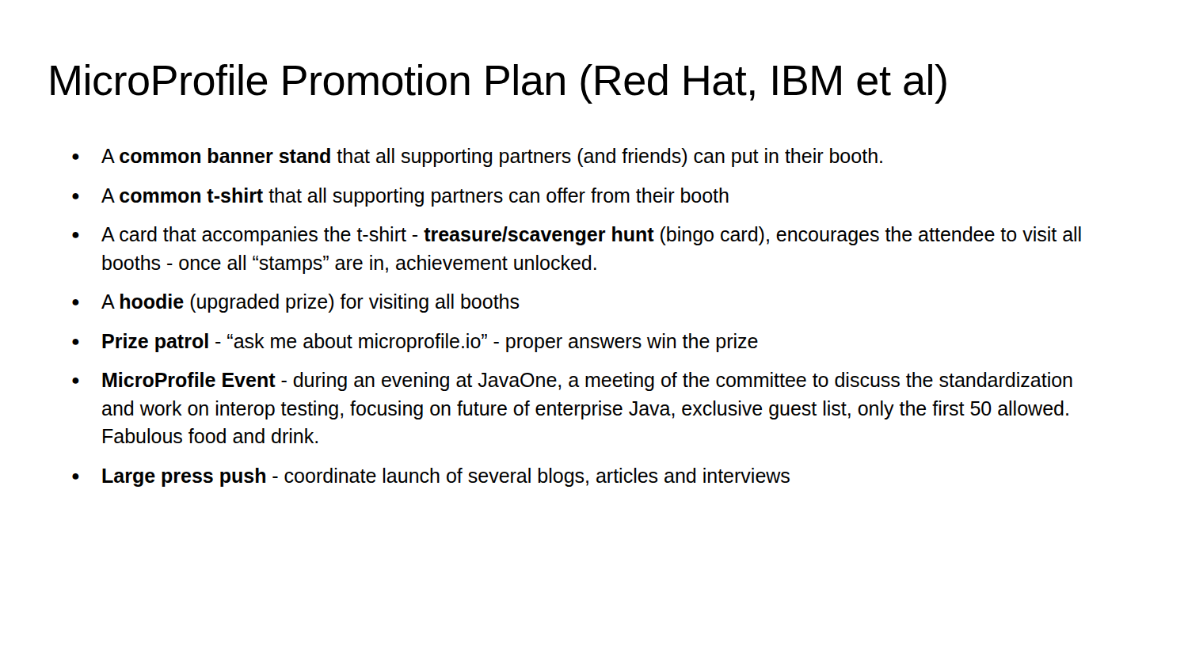MicroProfile Promotion Plan (Red Hat, IBM et al)
A common banner stand that all supporting partners (and friends) can put in their booth.
A common t-shirt that all supporting partners can offer from their booth
A card that accompanies the t-shirt - treasure/scavenger hunt (bingo card), encourages the attendee to visit all booths - once all “stamps” are in, achievement unlocked.
A hoodie (upgraded prize) for visiting all booths
Prize patrol - “ask me about microprofile.io” - proper answers win the prize
MicroProfile Event - during an evening at JavaOne, a meeting of the committee to discuss the standardization and work on interop testing, focusing on future of enterprise Java, exclusive guest list, only the first 50 allowed. Fabulous food and drink.
Large press push - coordinate launch of several blogs, articles and interviews